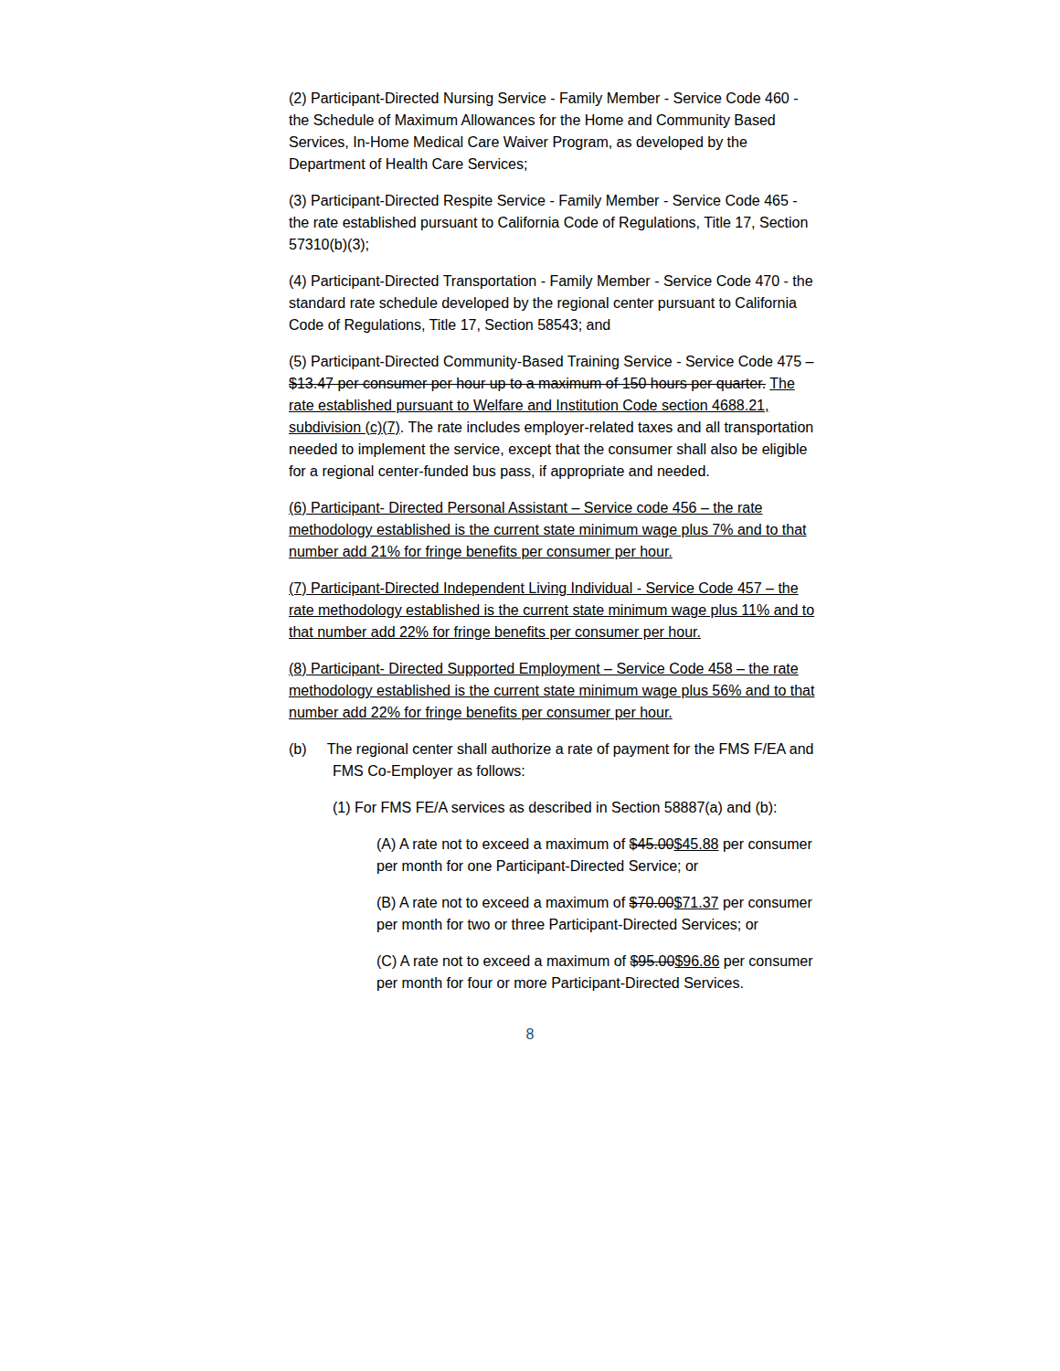(2) Participant-Directed Nursing Service - Family Member - Service Code 460 - the Schedule of Maximum Allowances for the Home and Community Based Services, In-Home Medical Care Waiver Program, as developed by the Department of Health Care Services;
(3) Participant-Directed Respite Service - Family Member - Service Code 465 - the rate established pursuant to California Code of Regulations, Title 17, Section 57310(b)(3);
(4) Participant-Directed Transportation - Family Member - Service Code 470 - the standard rate schedule developed by the regional center pursuant to California Code of Regulations, Title 17, Section 58543; and
(5) Participant-Directed Community-Based Training Service - Service Code 475 – $13.47 per consumer per hour up to a maximum of 150 hours per quarter. The rate established pursuant to Welfare and Institution Code section 4688.21, subdivision (c)(7). The rate includes employer-related taxes and all transportation needed to implement the service, except that the consumer shall also be eligible for a regional center-funded bus pass, if appropriate and needed.
(6) Participant- Directed Personal Assistant – Service code 456 – the rate methodology established is the current state minimum wage plus 7% and to that number add 21% for fringe benefits per consumer per hour.
(7) Participant-Directed Independent Living Individual - Service Code 457 – the rate methodology established is the current state minimum wage plus 11% and to that number add 22% for fringe benefits per consumer per hour.
(8) Participant- Directed Supported Employment – Service Code 458 – the rate methodology established is the current state minimum wage plus 56% and to that number add 22% for fringe benefits per consumer per hour.
(b) The regional center shall authorize a rate of payment for the FMS F/EA and FMS Co-Employer as follows:
(1) For FMS FE/A services as described in Section 58887(a) and (b):
(A) A rate not to exceed a maximum of $45.00$45.88 per consumer per month for one Participant-Directed Service; or
(B) A rate not to exceed a maximum of $70.00$71.37 per consumer per month for two or three Participant-Directed Services; or
(C) A rate not to exceed a maximum of $95.00$96.86 per consumer per month for four or more Participant-Directed Services.
8